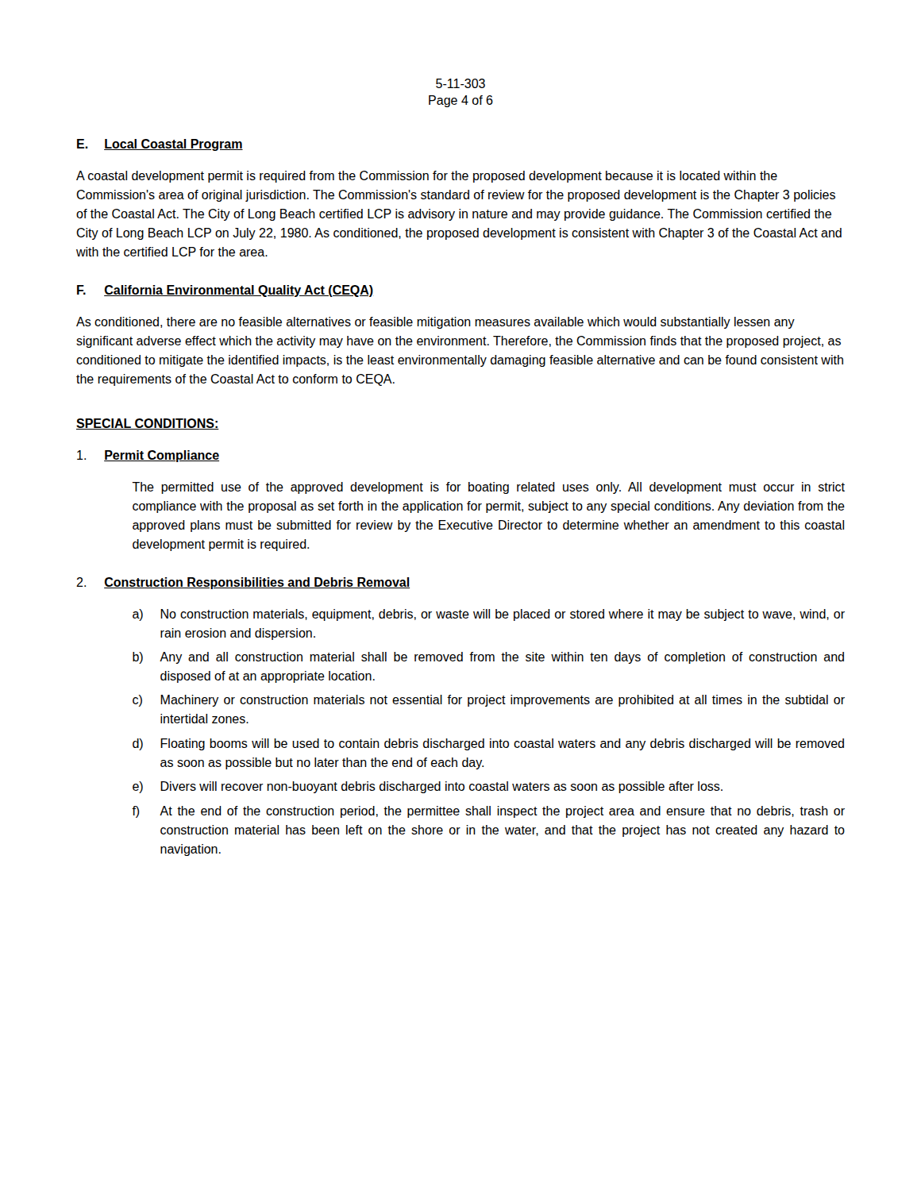5-11-303
Page 4 of 6
E. Local Coastal Program
A coastal development permit is required from the Commission for the proposed development because it is located within the Commission's area of original jurisdiction. The Commission's standard of review for the proposed development is the Chapter 3 policies of the Coastal Act. The City of Long Beach certified LCP is advisory in nature and may provide guidance. The Commission certified the City of Long Beach LCP on July 22, 1980. As conditioned, the proposed development is consistent with Chapter 3 of the Coastal Act and with the certified LCP for the area.
F. California Environmental Quality Act (CEQA)
As conditioned, there are no feasible alternatives or feasible mitigation measures available which would substantially lessen any significant adverse effect which the activity may have on the environment. Therefore, the Commission finds that the proposed project, as conditioned to mitigate the identified impacts, is the least environmentally damaging feasible alternative and can be found consistent with the requirements of the Coastal Act to conform to CEQA.
SPECIAL CONDITIONS:
Permit Compliance
The permitted use of the approved development is for boating related uses only. All development must occur in strict compliance with the proposal as set forth in the application for permit, subject to any special conditions. Any deviation from the approved plans must be submitted for review by the Executive Director to determine whether an amendment to this coastal development permit is required.
Construction Responsibilities and Debris Removal
No construction materials, equipment, debris, or waste will be placed or stored where it may be subject to wave, wind, or rain erosion and dispersion.
Any and all construction material shall be removed from the site within ten days of completion of construction and disposed of at an appropriate location.
Machinery or construction materials not essential for project improvements are prohibited at all times in the subtidal or intertidal zones.
Floating booms will be used to contain debris discharged into coastal waters and any debris discharged will be removed as soon as possible but no later than the end of each day.
Divers will recover non-buoyant debris discharged into coastal waters as soon as possible after loss.
At the end of the construction period, the permittee shall inspect the project area and ensure that no debris, trash or construction material has been left on the shore or in the water, and that the project has not created any hazard to navigation.